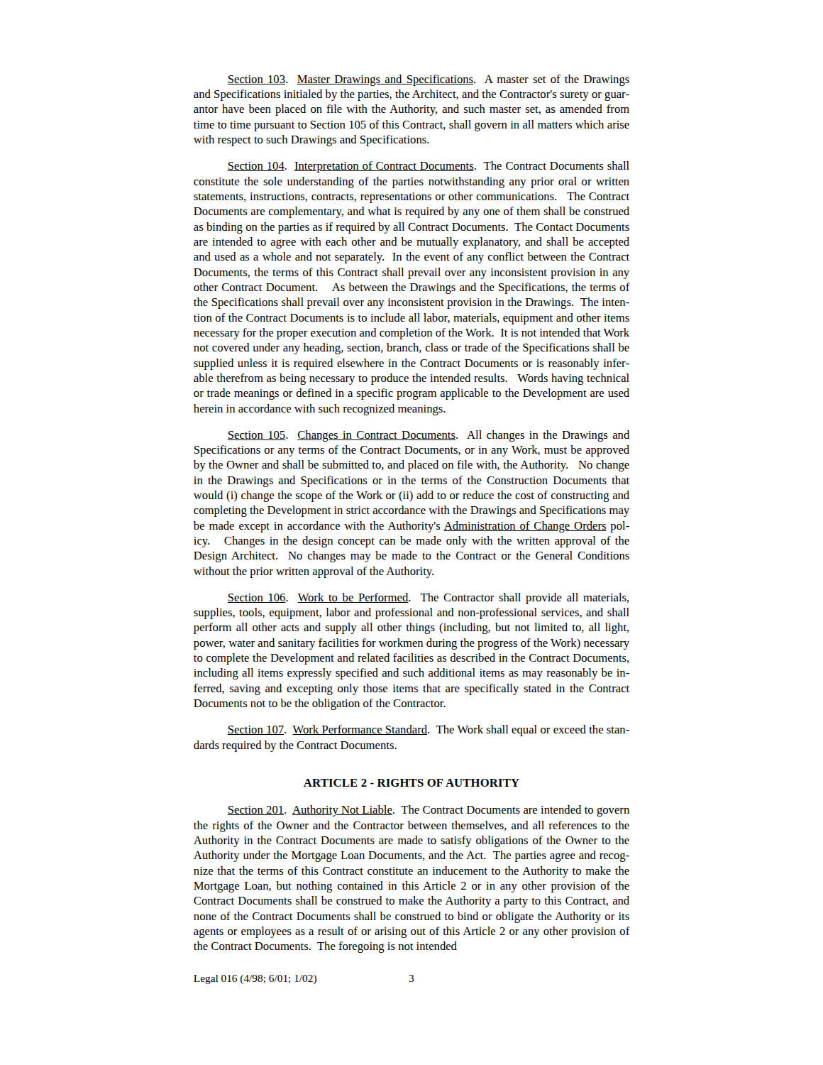Section 103. Master Drawings and Specifications. A master set of the Drawings and Specifications initialed by the parties, the Architect, and the Contractor's surety or guarantor have been placed on file with the Authority, and such master set, as amended from time to time pursuant to Section 105 of this Contract, shall govern in all matters which arise with respect to such Drawings and Specifications.
Section 104. Interpretation of Contract Documents. The Contract Documents shall constitute the sole understanding of the parties notwithstanding any prior oral or written statements, instructions, contracts, representations or other communications. The Contract Documents are complementary, and what is required by any one of them shall be construed as binding on the parties as if required by all Contract Documents. The Contact Documents are intended to agree with each other and be mutually explanatory, and shall be accepted and used as a whole and not separately. In the event of any conflict between the Contract Documents, the terms of this Contract shall prevail over any inconsistent provision in any other Contract Document. As between the Drawings and the Specifications, the terms of the Specifications shall prevail over any inconsistent provision in the Drawings. The intention of the Contract Documents is to include all labor, materials, equipment and other items necessary for the proper execution and completion of the Work. It is not intended that Work not covered under any heading, section, branch, class or trade of the Specifications shall be supplied unless it is required elsewhere in the Contract Documents or is reasonably inferable therefrom as being necessary to produce the intended results. Words having technical or trade meanings or defined in a specific program applicable to the Development are used herein in accordance with such recognized meanings.
Section 105. Changes in Contract Documents. All changes in the Drawings and Specifications or any terms of the Contract Documents, or in any Work, must be approved by the Owner and shall be submitted to, and placed on file with, the Authority. No change in the Drawings and Specifications or in the terms of the Construction Documents that would (i) change the scope of the Work or (ii) add to or reduce the cost of constructing and completing the Development in strict accordance with the Drawings and Specifications may be made except in accordance with the Authority's Administration of Change Orders policy. Changes in the design concept can be made only with the written approval of the Design Architect. No changes may be made to the Contract or the General Conditions without the prior written approval of the Authority.
Section 106. Work to be Performed. The Contractor shall provide all materials, supplies, tools, equipment, labor and professional and non-professional services, and shall perform all other acts and supply all other things (including, but not limited to, all light, power, water and sanitary facilities for workmen during the progress of the Work) necessary to complete the Development and related facilities as described in the Contract Documents, including all items expressly specified and such additional items as may reasonably be inferred, saving and excepting only those items that are specifically stated in the Contract Documents not to be the obligation of the Contractor.
Section 107. Work Performance Standard. The Work shall equal or exceed the standards required by the Contract Documents.
ARTICLE 2 - RIGHTS OF AUTHORITY
Section 201. Authority Not Liable. The Contract Documents are intended to govern the rights of the Owner and the Contractor between themselves, and all references to the Authority in the Contract Documents are made to satisfy obligations of the Owner to the Authority under the Mortgage Loan Documents, and the Act. The parties agree and recognize that the terms of this Contract constitute an inducement to the Authority to make the Mortgage Loan, but nothing contained in this Article 2 or in any other provision of the Contract Documents shall be construed to make the Authority a party to this Contract, and none of the Contract Documents shall be construed to bind or obligate the Authority or its agents or employees as a result of or arising out of this Article 2 or any other provision of the Contract Documents. The foregoing is not intended
Legal 016 (4/98; 6/01; 1/02) 3